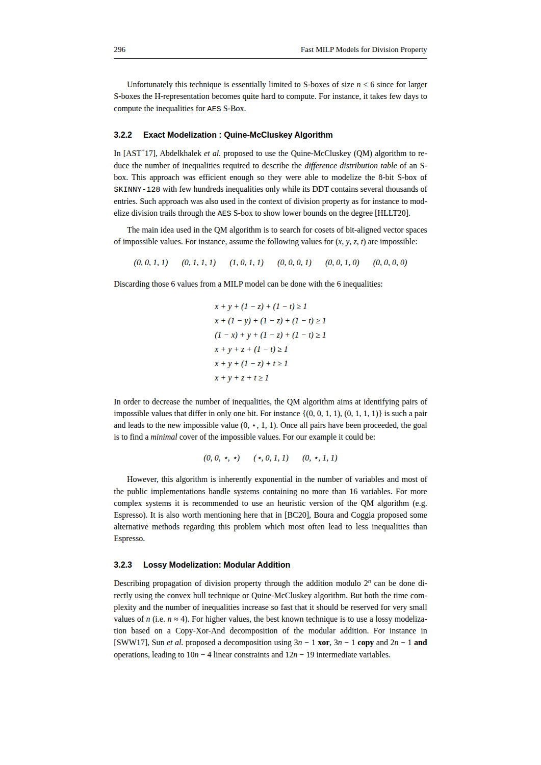296 Fast MILP Models for Division Property
Unfortunately this technique is essentially limited to S-boxes of size n ≤ 6 since for larger S-boxes the H-representation becomes quite hard to compute. For instance, it takes few days to compute the inequalities for AES S-Box.
3.2.2 Exact Modelization : Quine-McCluskey Algorithm
In [AST+17], Abdelkhalek et al. proposed to use the Quine-McCluskey (QM) algorithm to reduce the number of inequalities required to describe the difference distribution table of an S-box. This approach was efficient enough so they were able to modelize the 8-bit S-box of SKINNY-128 with few hundreds inequalities only while its DDT contains several thousands of entries. Such approach was also used in the context of division property as for instance to modelize division trails through the AES S-box to show lower bounds on the degree [HLLT20].
The main idea used in the QM algorithm is to search for cosets of bit-aligned vector spaces of impossible values. For instance, assume the following values for (x, y, z, t) are impossible:
(0, 0, 1, 1) (0, 1, 1, 1) (1, 0, 1, 1) (0, 0, 0, 1) (0, 0, 1, 0) (0, 0, 0, 0)
Discarding those 6 values from a MILP model can be done with the 6 inequalities:
x + y + (1 − z) + (1 − t) ≥ 1
x + (1 − y) + (1 − z) + (1 − t) ≥ 1
(1 − x) + y + (1 − z) + (1 − t) ≥ 1
x + y + z + (1 − t) ≥ 1
x + y + (1 − z) + t ≥ 1
x + y + z + t ≥ 1
In order to decrease the number of inequalities, the QM algorithm aims at identifying pairs of impossible values that differ in only one bit. For instance {(0, 0, 1, 1), (0, 1, 1, 1)} is such a pair and leads to the new impossible value (0, ⋆, 1, 1). Once all pairs have been proceeded, the goal is to find a minimal cover of the impossible values. For our example it could be:
(0, 0, ⋆, ⋆) (⋆, 0, 1, 1) (0, ⋆, 1, 1)
However, this algorithm is inherently exponential in the number of variables and most of the public implementations handle systems containing no more than 16 variables. For more complex systems it is recommended to use an heuristic version of the QM algorithm (e.g. Espresso). It is also worth mentioning here that in [BC20], Boura and Coggia proposed some alternative methods regarding this problem which most often lead to less inequalities than Espresso.
3.2.3 Lossy Modelization: Modular Addition
Describing propagation of division property through the addition modulo 2n can be done directly using the convex hull technique or Quine-McCluskey algorithm. But both the time complexity and the number of inequalities increase so fast that it should be reserved for very small values of n (i.e. n ≈ 4). For higher values, the best known technique is to use a lossy modelization based on a Copy-Xor-And decomposition of the modular addition. For instance in [SWW17], Sun et al. proposed a decomposition using 3n − 1 xor, 3n − 1 copy and 2n − 1 and operations, leading to 10n − 4 linear constraints and 12n − 19 intermediate variables.